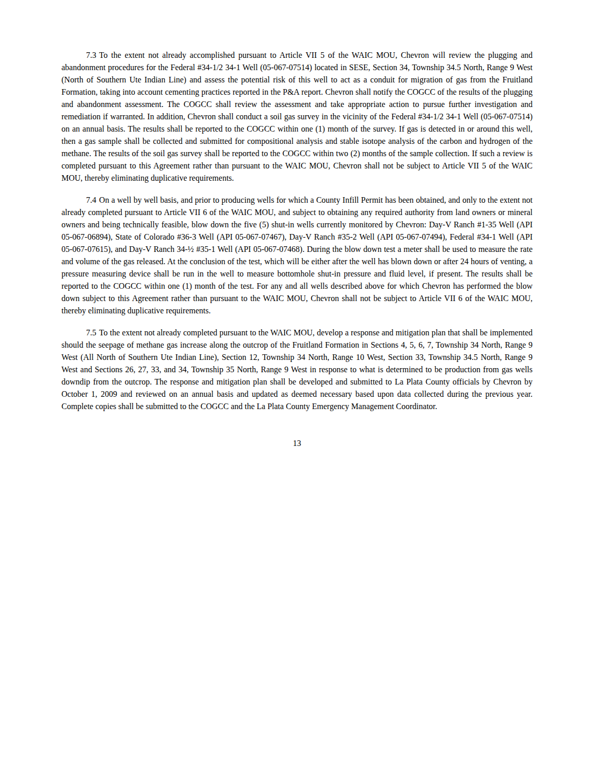7.3 To the extent not already accomplished pursuant to Article VII 5 of the WAIC MOU, Chevron will review the plugging and abandonment procedures for the Federal #34-1/2 34-1 Well (05-067-07514) located in SESE, Section 34, Township 34.5 North, Range 9 West (North of Southern Ute Indian Line) and assess the potential risk of this well to act as a conduit for migration of gas from the Fruitland Formation, taking into account cementing practices reported in the P&A report. Chevron shall notify the COGCC of the results of the plugging and abandonment assessment. The COGCC shall review the assessment and take appropriate action to pursue further investigation and remediation if warranted. In addition, Chevron shall conduct a soil gas survey in the vicinity of the Federal #34-1/2 34-1 Well (05-067-07514) on an annual basis. The results shall be reported to the COGCC within one (1) month of the survey. If gas is detected in or around this well, then a gas sample shall be collected and submitted for compositional analysis and stable isotope analysis of the carbon and hydrogen of the methane. The results of the soil gas survey shall be reported to the COGCC within two (2) months of the sample collection. If such a review is completed pursuant to this Agreement rather than pursuant to the WAIC MOU, Chevron shall not be subject to Article VII 5 of the WAIC MOU, thereby eliminating duplicative requirements.
7.4 On a well by well basis, and prior to producing wells for which a County Infill Permit has been obtained, and only to the extent not already completed pursuant to Article VII 6 of the WAIC MOU, and subject to obtaining any required authority from land owners or mineral owners and being technically feasible, blow down the five (5) shut-in wells currently monitored by Chevron: Day-V Ranch #1-35 Well (API 05-067-06894), State of Colorado #36-3 Well (API 05-067-07467), Day-V Ranch #35-2 Well (API 05-067-07494), Federal #34-1 Well (API 05-067-07615), and Day-V Ranch 34-½ #35-1 Well (API 05-067-07468). During the blow down test a meter shall be used to measure the rate and volume of the gas released. At the conclusion of the test, which will be either after the well has blown down or after 24 hours of venting, a pressure measuring device shall be run in the well to measure bottomhole shut-in pressure and fluid level, if present. The results shall be reported to the COGCC within one (1) month of the test. For any and all wells described above for which Chevron has performed the blow down subject to this Agreement rather than pursuant to the WAIC MOU, Chevron shall not be subject to Article VII 6 of the WAIC MOU, thereby eliminating duplicative requirements.
7.5 To the extent not already completed pursuant to the WAIC MOU, develop a response and mitigation plan that shall be implemented should the seepage of methane gas increase along the outcrop of the Fruitland Formation in Sections 4, 5, 6, 7, Township 34 North, Range 9 West (All North of Southern Ute Indian Line), Section 12, Township 34 North, Range 10 West, Section 33, Township 34.5 North, Range 9 West and Sections 26, 27, 33, and 34, Township 35 North, Range 9 West in response to what is determined to be production from gas wells downdip from the outcrop. The response and mitigation plan shall be developed and submitted to La Plata County officials by Chevron by October 1, 2009 and reviewed on an annual basis and updated as deemed necessary based upon data collected during the previous year. Complete copies shall be submitted to the COGCC and the La Plata County Emergency Management Coordinator.
13